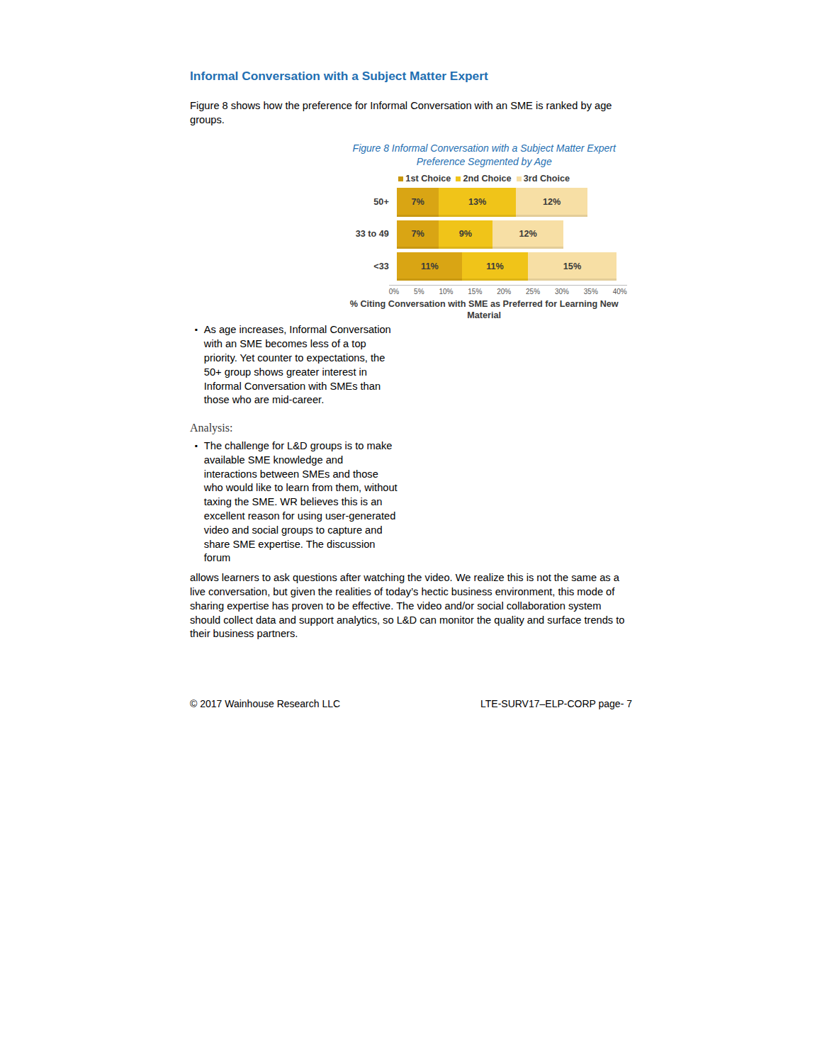Informal Conversation with a Subject Matter Expert
Figure 8 shows how the preference for Informal Conversation with an SME is ranked by age groups.
Figure 8 Informal Conversation with a Subject Matter Expert
Preference Segmented by Age
1st Choice 2nd Choice 3rd Choice
50+
7%
13%
12%
33 to 49
7%
9%
12%
<33
11%
11%
15%
0% 5% 10% 15% 20% 25% 30% 35% 40%
% Citing Conversation with SME as Preferred for Learning New Material
As age increases, Informal Conversation with an SME becomes less of a top priority. Yet counter to expectations, the 50+ group shows greater interest in Informal Conversation with SMEs than those who are mid-career.
Analysis:
The challenge for L&D groups is to make available SME knowledge and interactions between SMEs and those who would like to learn from them, without taxing the SME. WR believes this is an excellent reason for using user-generated video and social groups to capture and share SME expertise. The discussion forum
allows learners to ask questions after watching the video. We realize this is not the same as a live conversation, but given the realities of today’s hectic business environment, this mode of sharing expertise has proven to be effective. The video and/or social collaboration system should collect data and support analytics, so L&D can monitor the quality and surface trends to their business partners.
© 2017 Wainhouse Research LLC LTE-SURV17–ELP-CORP page- 7